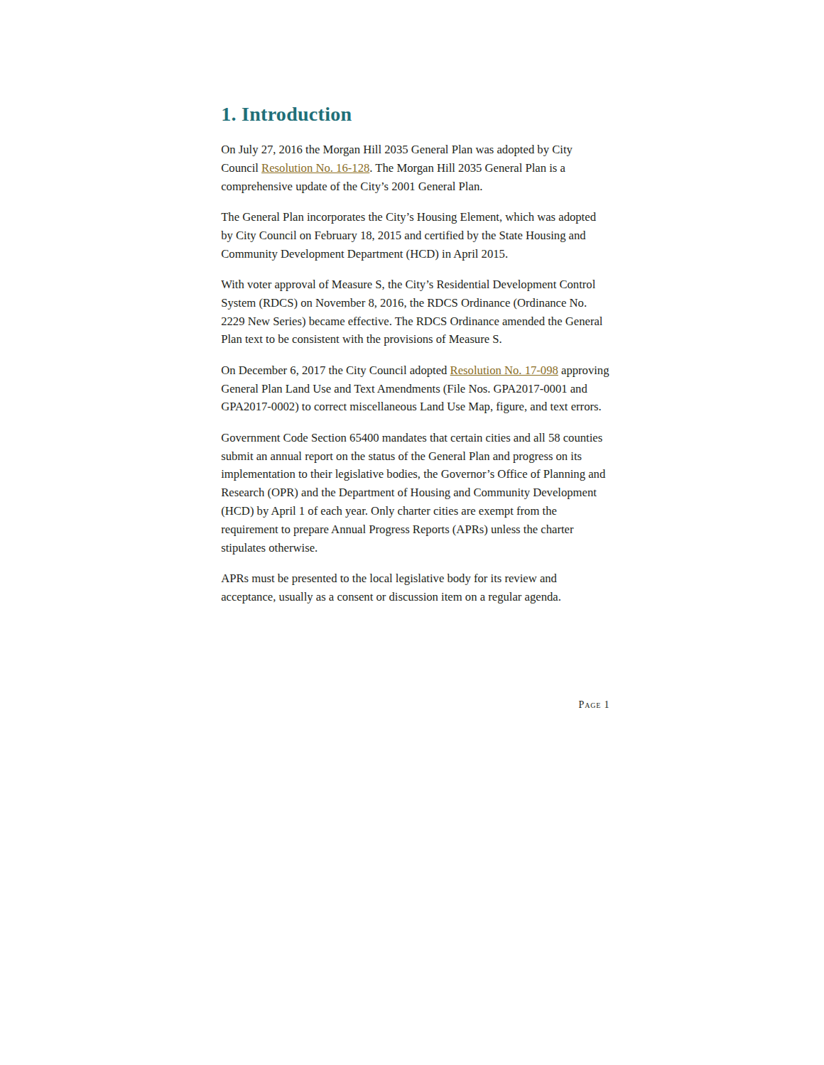1. Introduction
On July 27, 2016 the Morgan Hill 2035 General Plan was adopted by City Council Resolution No. 16-128. The Morgan Hill 2035 General Plan is a comprehensive update of the City’s 2001 General Plan.
The General Plan incorporates the City’s Housing Element, which was adopted by City Council on February 18, 2015 and certified by the State Housing and Community Development Department (HCD) in April 2015.
With voter approval of Measure S, the City’s Residential Development Control System (RDCS) on November 8, 2016, the RDCS Ordinance (Ordinance No. 2229 New Series) became effective. The RDCS Ordinance amended the General Plan text to be consistent with the provisions of Measure S.
On December 6, 2017 the City Council adopted Resolution No. 17-098 approving General Plan Land Use and Text Amendments (File Nos. GPA2017-0001 and GPA2017-0002) to correct miscellaneous Land Use Map, figure, and text errors.
Government Code Section 65400 mandates that certain cities and all 58 counties submit an annual report on the status of the General Plan and progress on its implementation to their legislative bodies, the Governor’s Office of Planning and Research (OPR) and the Department of Housing and Community Development (HCD) by April 1 of each year. Only charter cities are exempt from the requirement to prepare Annual Progress Reports (APRs) unless the charter stipulates otherwise.
APRs must be presented to the local legislative body for its review and acceptance, usually as a consent or discussion item on a regular agenda.
Page 1